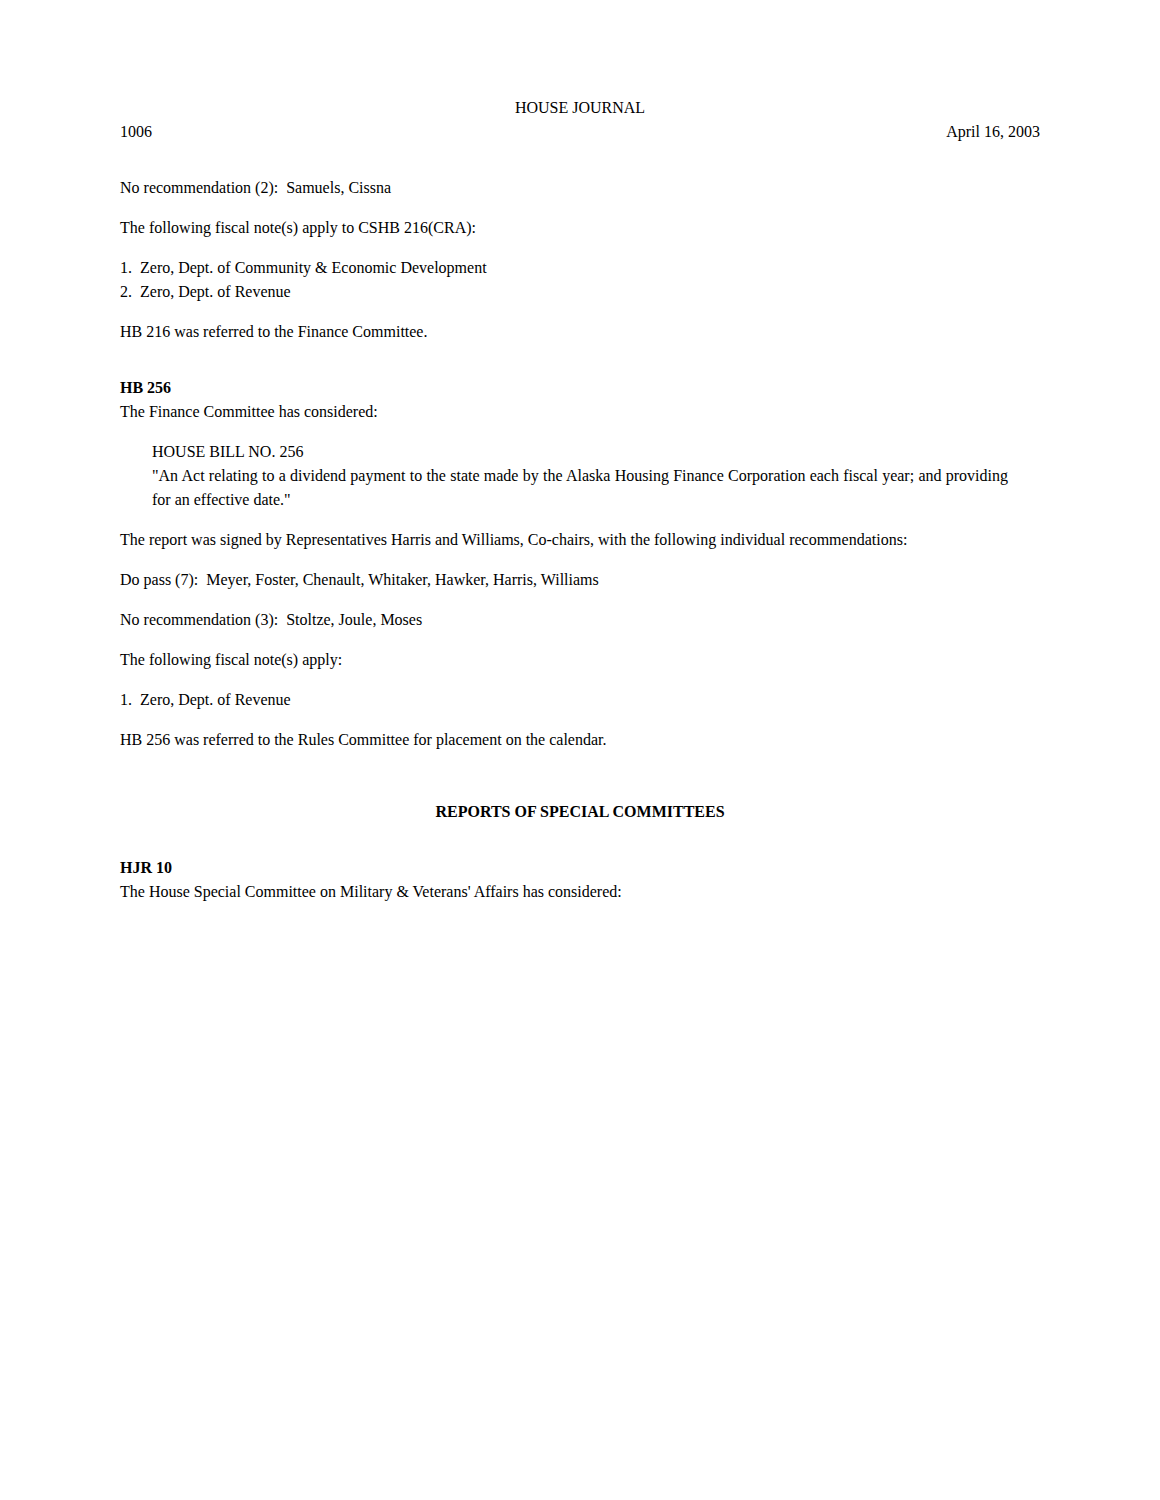HOUSE JOURNAL
1006 April 16, 2003
No recommendation (2): Samuels, Cissna
The following fiscal note(s) apply to CSHB 216(CRA):
1. Zero, Dept. of Community & Economic Development
2. Zero, Dept. of Revenue
HB 216 was referred to the Finance Committee.
HB 256
The Finance Committee has considered:
HOUSE BILL NO. 256
"An Act relating to a dividend payment to the state made by the Alaska Housing Finance Corporation each fiscal year; and providing for an effective date."
The report was signed by Representatives Harris and Williams, Co-chairs, with the following individual recommendations:
Do pass (7): Meyer, Foster, Chenault, Whitaker, Hawker, Harris, Williams
No recommendation (3): Stoltze, Joule, Moses
The following fiscal note(s) apply:
1. Zero, Dept. of Revenue
HB 256 was referred to the Rules Committee for placement on the calendar.
REPORTS OF SPECIAL COMMITTEES
HJR 10
The House Special Committee on Military & Veterans' Affairs has considered: